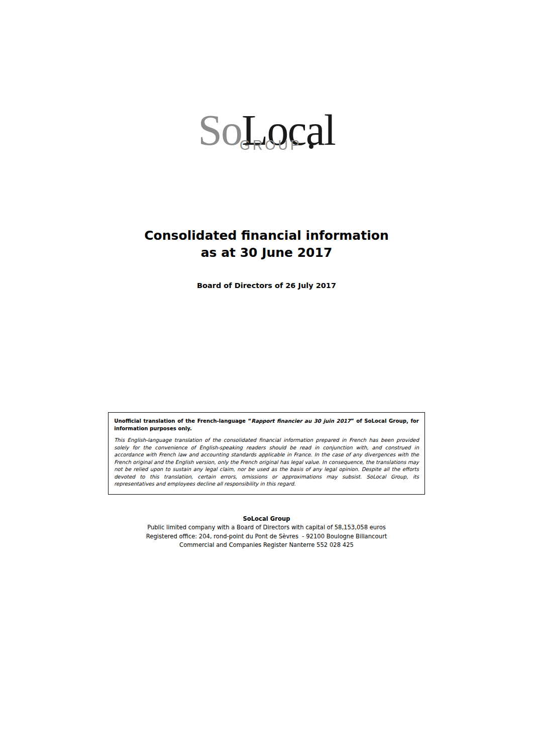So Local
GROUP
Consolidated financial information
as at 30 June 2017
Board of Directors of 26 July 2017
Unofficial translation of the French-language “Rapport financier au 30 juin 2017” of SoLocal Group, for information purposes only.
This English-language translation of the consolidated financial information prepared in French has been provided solely for the convenience of English-speaking readers should be read in conjunction with, and construed in accordance with French law and accounting standards applicable in France. In the case of any divergences with the French original and the English version, only the French original has legal value. In consequence, the translations may not be relied upon to sustain any legal claim, nor be used as the basis of any legal opinion. Despite all the efforts devoted to this translation, certain errors, omissions or approximations may subsist. SoLocal Group, its representatives and employees decline all responsibility in this regard.
SoLocal Group
Public limited company with a Board of Directors with capital of 58,153,058 euros
Registered office: 204, rond-point du Pont de Sèvres - 92100 Boulogne Billancourt
Commercial and Companies Register Nanterre 552 028 425